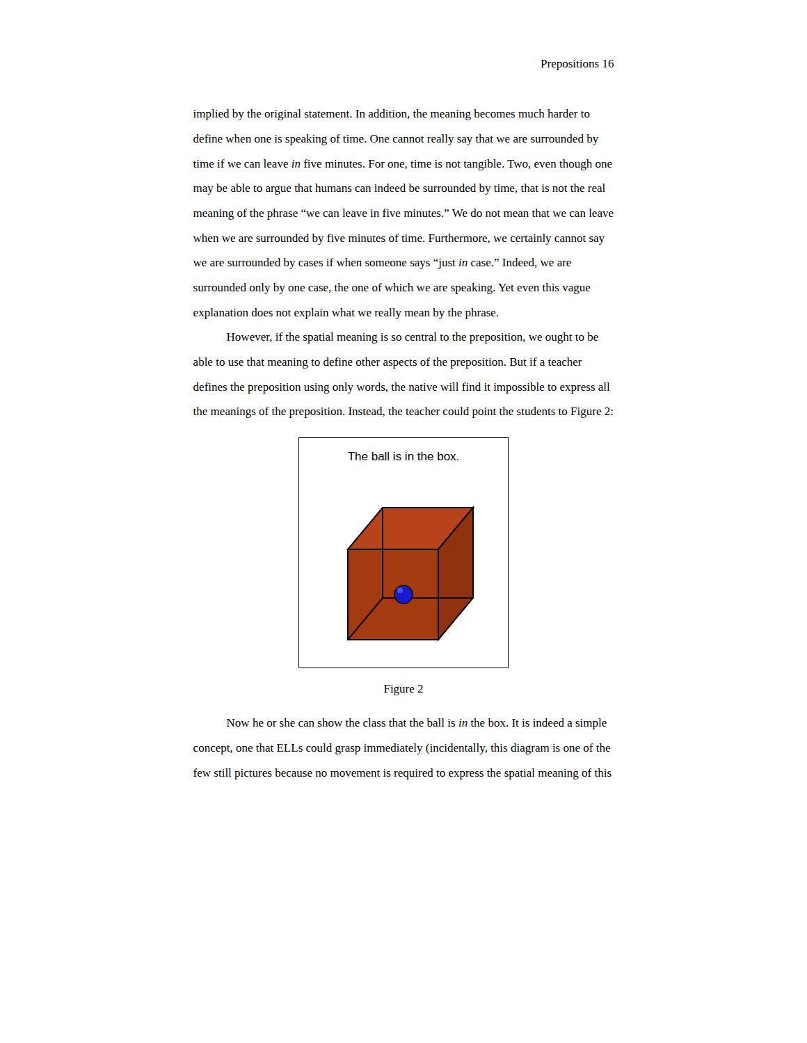Prepositions 16
implied by the original statement. In addition, the meaning becomes much harder to define when one is speaking of time. One cannot really say that we are surrounded by time if we can leave in five minutes. For one, time is not tangible. Two, even though one may be able to argue that humans can indeed be surrounded by time, that is not the real meaning of the phrase “we can leave in five minutes.” We do not mean that we can leave when we are surrounded by five minutes of time. Furthermore, we certainly cannot say we are surrounded by cases if when someone says “just in case.” Indeed, we are surrounded only by one case, the one of which we are speaking. Yet even this vague explanation does not explain what we really mean by the phrase.
However, if the spatial meaning is so central to the preposition, we ought to be able to use that meaning to define other aspects of the preposition. But if a teacher defines the preposition using only words, the native will find it impossible to express all the meanings of the preposition. Instead, the teacher could point the students to Figure 2:
The ball is in the box.
Figure 2
Now he or she can show the class that the ball is in the box. It is indeed a simple concept, one that ELLs could grasp immediately (incidentally, this diagram is one of the few still pictures because no movement is required to express the spatial meaning of this